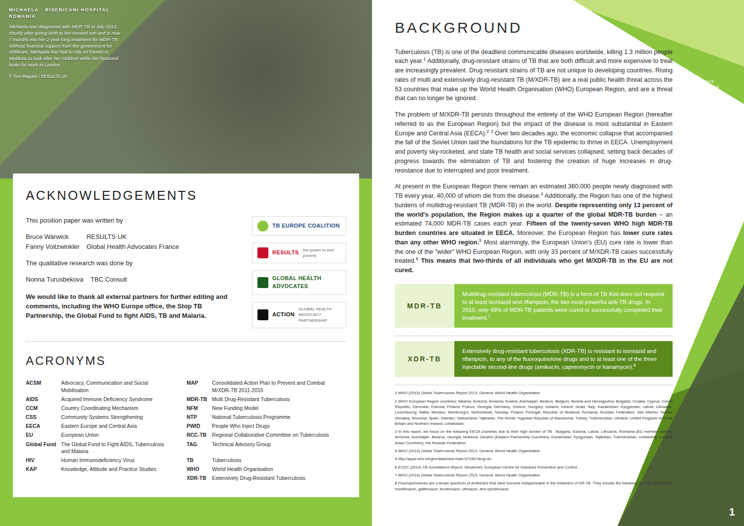Michaela · Bisericani Hospital · Romania
Michaela was diagnosed with MDR-TB in July 2013, shortly after giving birth to her second son and is now 7 months into her 2 year long treatment for MDR-TB. Without financial support from the government for childcare, Michaela has had to rely on friends in Moldova to look after her children while her husband looks for work in London.
© Tom Maguire / RESULTS UK
Acknowledgements
This position paper was written by
Bruce Warwick RESULTS UK Fanny Voitzwinkler Global Health Advocates France
The qualitative research was done by
Nonna Turusbekova TBC Consult
We would like to thank all external partners for further editing and comments, including the WHO Europe office, the Stop TB Partnership, the Global Fund to fight AIDS, TB and Malaria.
TB EUROPE COALITION
RESULTSthe power to end poverty
GLOBAL HEALTH ADVOCATES
ACTIONGLOBAL HEALTH ADVOCACY PARTNERSHIP
Acronyms
| ACSM | Advocacy, Communication and Social Mobilisation | | MAP | Consolidated Action Plan to Prevent and Combat M/XDR-TB 2011-2015 |
| AIDS | Acquired Immune Deficiency Syndrome | | MDR-TB | Multi Drug-Resistant Tuberculosis |
| CCM | Country Coordinating Mechanism | | NFM | New Funding Model |
| CSS | Community Systems Strengthening | | NTP | National Tuberculosis Programme |
| EECA | Eastern Europe and Central Asia | | PWID | People Who Inject Drugs |
| EU | European Union | | RCC-TB | Regional Collaborative Committee on Tuberculosis |
| Global Fund | The Global Fund to Fight AIDS, Tuberculosis and Malaria | | TAG | Technical Advisory Group |
| HIV | Human Immunodeficiency Virus | | TB | Tuberculosis |
| KAP | Knowledge, Attitude and Practice Studies | | WHO | World Health Organisation |
| | | | XDR-TB | Extensively Drug-Resistant Tuberculosis |
Regional Collaborative Committee on TB
© Andrei Dadu
WHO
Background
Tuberculosis (TB) is one of the deadliest communicable diseases worldwide, killing 1.3 million people each year.1 Additionally, drug-resistant strains of TB that are both difficult and more expensive to treat are increasingly prevalent. Drug resistant strains of TB are not unique to developing countries. Rising rates of multi and extensively drug-resistant TB (M/XDR-TB) are a real public health threat across the 53 countries that make up the World Health Organisation (WHO) European Region, and are a threat that can no longer be ignored.
The problem of M/XDR-TB persists throughout the entirety of the WHO European Region (hereafter referred to as the European Region) but the impact of the disease is most substantial in Eastern Europe and Central Asia (EECA).2 3 Over two decades ago, the economic collapse that accompanied the fall of the Soviet Union laid the foundations for the TB epidemic to thrive in EECA. Unemployment and poverty sky-rocketed, and state TB health and social services collapsed, setting back decades of progress towards the elimination of TB and fostering the creation of huge increases in drug-resistance due to interrupted and poor treatment.
At present in the European Region there remain an estimated 360,000 people newly diagnosed with TB every year, 40,000 of whom die from the disease.4 Additionally, the Region has one of the highest burdens of multidrug-resistant TB (MDR-TB) in the world. Despite representing only 13 percent of the world's population, the Region makes up a quarter of the global MDR-TB burden – an estimated 74,000 MDR-TB cases each year. Fifteen of the twenty-seven WHO high MDR-TB burden countries are situated in EECA. Moreover, the European Region has lower cure rates than any other WHO region.5 Most alarmingly, the European Union's (EU) cure rate is lower than the one of the "wider" WHO European Region, with only 33 percent of M/XDR-TB cases successfully treated.6 This means that two-thirds of all individuals who get M/XDR-TB in the EU are not cured.
MDR-TB
Multidrug-resistant tuberculosis (MDR-TB) is a form of TB that does not respond to at least isoniazid and rifampicin, the two most powerful anti-TB drugs. In 2010, only 48% of MDR-TB patients were cured or successfully completed their treatment.7
XDR-TB
Extensively drug-resistant tuberculosis (XDR-TB) is resistant to isoniazid and rifampicin, to any of the fluoroquinolone drugs and to at least one of the three injectable second-line drugs (amikacin, capreomycin or kanamycin).8
1 WHO (2013) Global Tuberculosis Report 2013, Geneva: World Health Organisation
2 WHO European Region countries: Albania; Andorra; Armenia; Austria; Azerbaijan; Belarus; Belgium; Bosnia and Herzegovina; Bulgaria; Croatia; Cyprus; Czech Republic; Denmark; Estonia; Finland; France; Georgia; Germany; Greece; Hungary; Iceland; Ireland; Israel; Italy; Kazakhstan; Kyrgyzstan; Latvia; Lithuania; Luxembourg; Malta; Monaco; Montenegro; Netherlands; Norway; Poland; Portugal; Republic of Moldova; Romania; Russian Federation; San Marino; Serbia; Slovakia; Slovenia; Spain; Sweden; Switzerland; Tajikistan; The former Yugoslav Republic of Macedonia; Turkey; Turkmenistan; Ukraine; United Kingdom of Great Britain and Northern Ireland; Uzbekistan.
3 In this report, we focus on the following EECA countries due to their high burden of TB : Bulgaria, Estonia, Latvia, Lithuania, Romania (EU member states); Armenia, Azerbaijan, Belarus, Georgia, Moldova, Ukraine (Eastern Partnership Countries); Kazakhstan, Kyrgyzstan, Tajikistan, Turkmenistan, Uzbekistan (Central Asian Countries); the Russian Federation.
4 WHO (2013) Global Tuberculosis Report 2013, Geneva: World Health Organisation
5 http://apps.who.int/gho/data/view.main.57196?lang=en
6 ECDC (2014) TB Surveillance Report, Stockholm: European Centre for Diseases Prevention and Control
7 WHO (2013) Global Tuberculosis Report 2013, Geneva: World Health Organisation
8 Fluoroquinolones are a broad spectrum of antibiotics that have become indispensable in the treatment of DR-TB. They include the following, in order of potency: moxifloxacin, gatifloxacin, levofloxacin, ofloxacin, and ciprofloxacin.
1